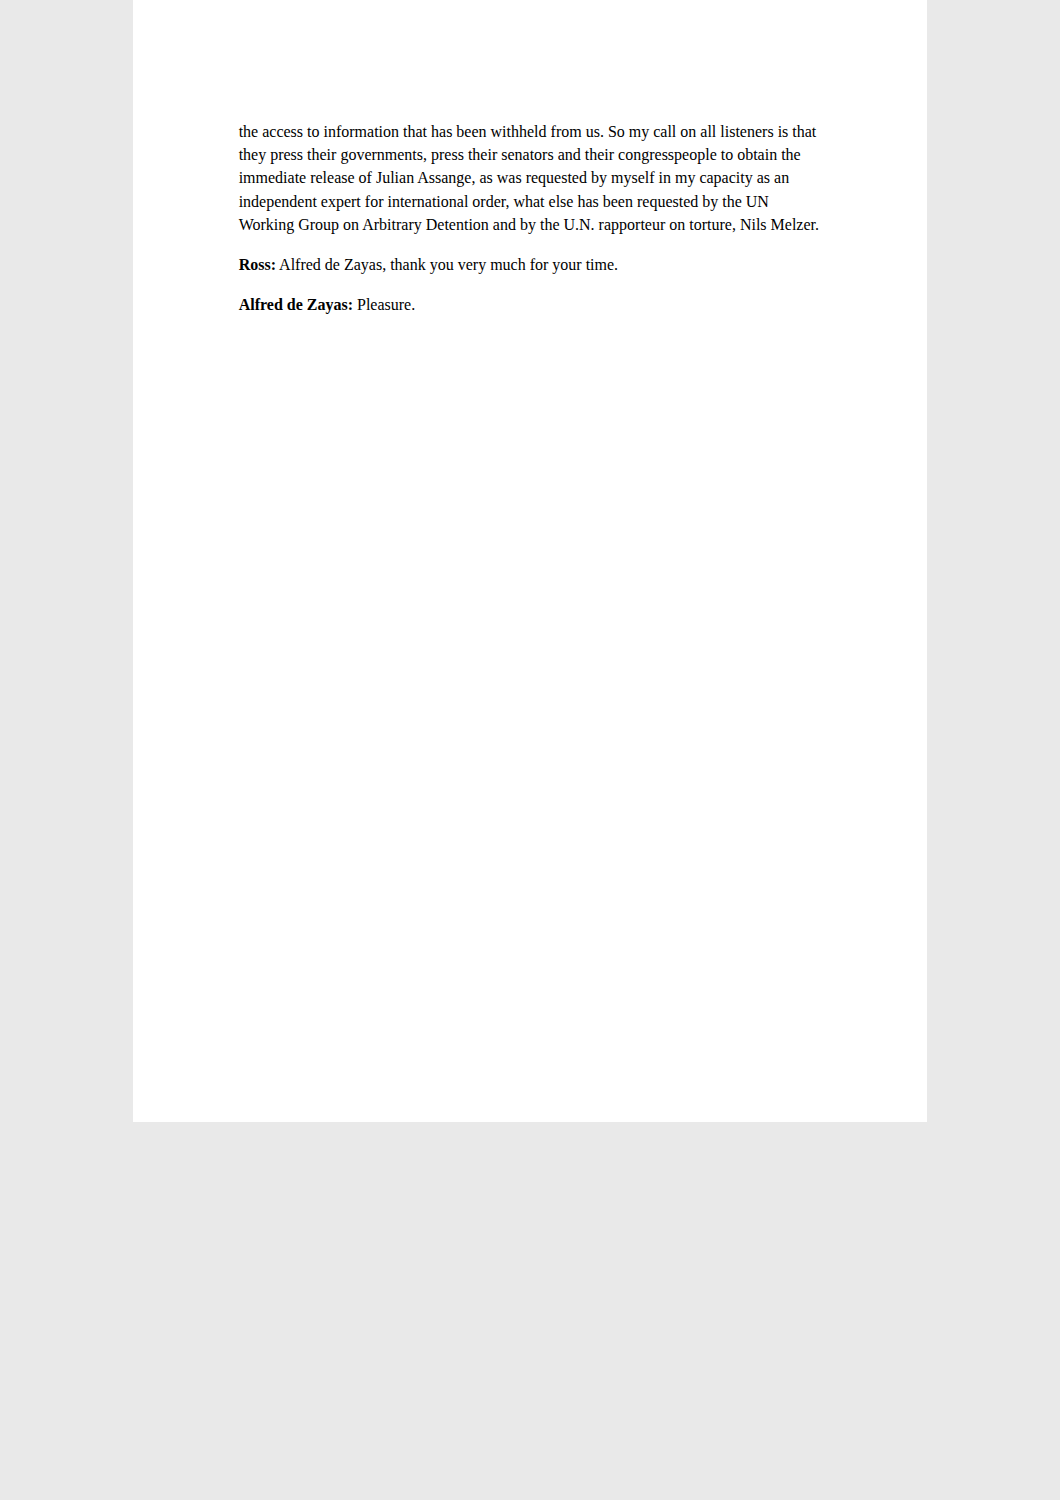the access to information that has been withheld from us. So my call on all listeners is that they press their governments, press their senators and their congresspeople to obtain the immediate release of Julian Assange, as was requested by myself in my capacity as an independent expert for international order, what else has been requested by the UN Working Group on Arbitrary Detention and by the U.N. rapporteur on torture, Nils Melzer.
Ross: Alfred de Zayas, thank you very much for your time.
Alfred de Zayas: Pleasure.